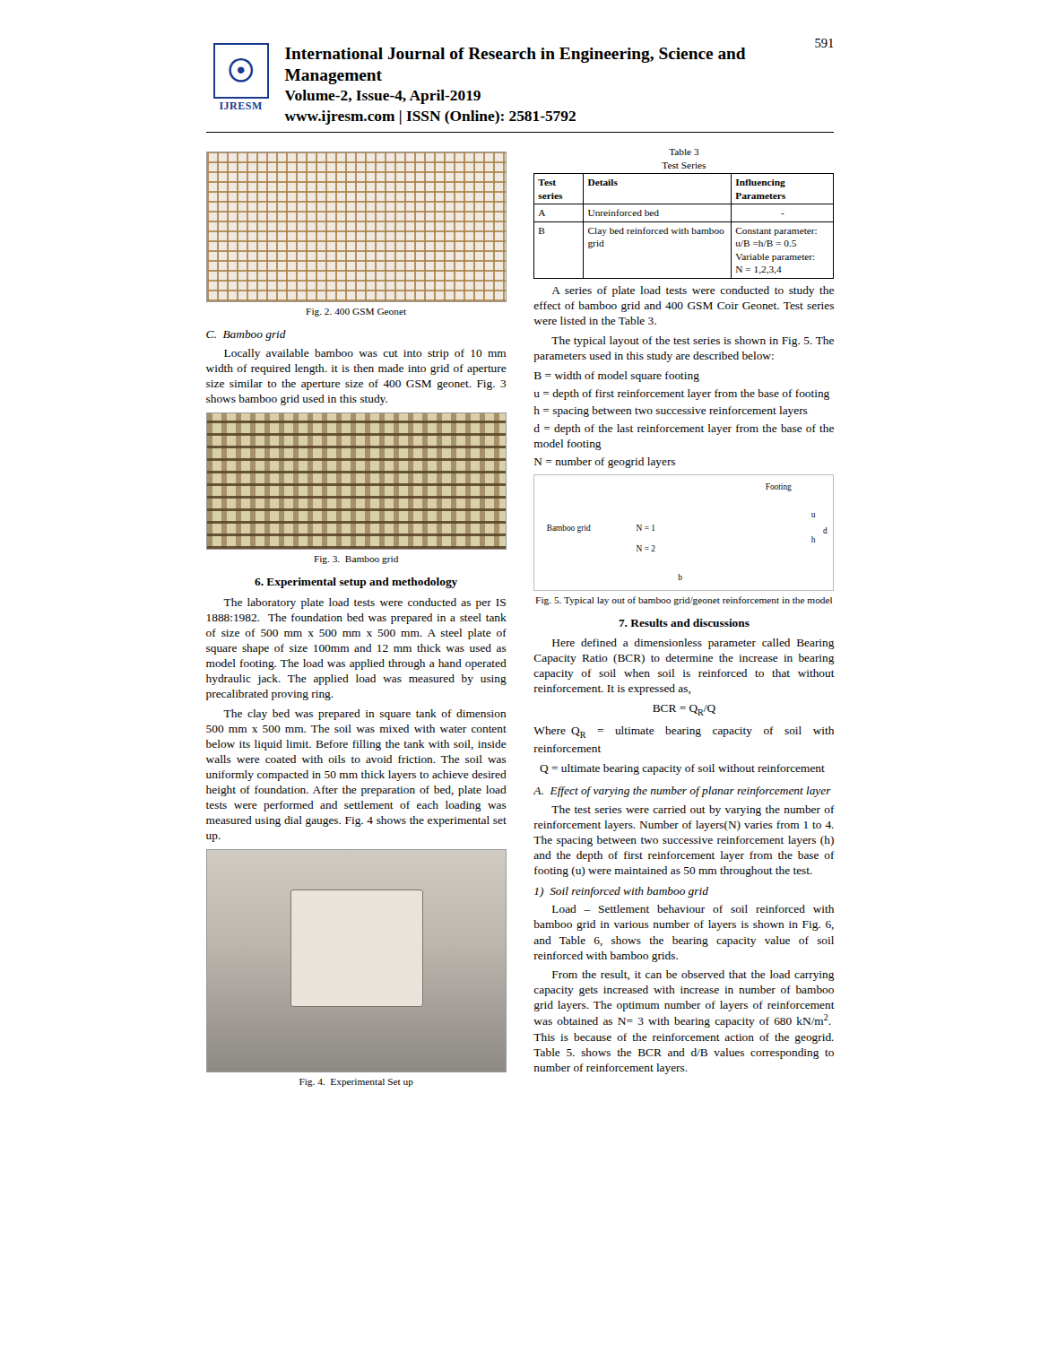591
☉
IJRESM
International Journal of Research in Engineering, Science and Management
Volume-2, Issue-4, April-2019
www.ijresm.com | ISSN (Online): 2581-5792
Fig. 2. 400 GSM Geonet
C. Bamboo grid
Locally available bamboo was cut into strip of 10 mm width of required length. it is then made into grid of aperture size similar to the aperture size of 400 GSM geonet. Fig. 3 shows bamboo grid used in this study.
Fig. 3. Bamboo grid
6. Experimental setup and methodology
The laboratory plate load tests were conducted as per IS 1888:1982. The foundation bed was prepared in a steel tank of size of 500 mm x 500 mm x 500 mm. A steel plate of square shape of size 100mm and 12 mm thick was used as model footing. The load was applied through a hand operated hydraulic jack. The applied load was measured by using precalibrated proving ring.
The clay bed was prepared in square tank of dimension 500 mm x 500 mm. The soil was mixed with water content below its liquid limit. Before filling the tank with soil, inside walls were coated with oils to avoid friction. The soil was uniformly compacted in 50 mm thick layers to achieve desired height of foundation. After the preparation of bed, plate load tests were performed and settlement of each loading was measured using dial gauges. Fig. 4 shows the experimental set up.
Fig. 4. Experimental Set up
Table 3
Test Series
| Test series | Details | Influencing Parameters |
| --- | --- | --- |
| A | Unreinforced bed | - |
| B | Clay bed reinforced with bamboo grid | Constant parameter: u/B =h/B = 0.5 Variable parameter: N = 1,2,3,4 |
A series of plate load tests were conducted to study the effect of bamboo grid and 400 GSM Coir Geonet. Test series were listed in the Table 3.
The typical layout of the test series is shown in Fig. 5. The parameters used in this study are described below:
B = width of model square footing
u = depth of first reinforcement layer from the base of footing
h = spacing between two successive reinforcement layers
d = depth of the last reinforcement layer from the base of the model footing
N = number of geogrid layers
Footing Bamboo grid N = 1 N = 2 b u h d
Fig. 5. Typical lay out of bamboo grid/geonet reinforcement in the model
7. Results and discussions
Here defined a dimensionless parameter called Bearing Capacity Ratio (BCR) to determine the increase in bearing capacity of soil when soil is reinforced to that without reinforcement. It is expressed as,
BCR = QR/Q
Where QR = ultimate bearing capacity of soil with reinforcement
Q = ultimate bearing capacity of soil without reinforcement
A. Effect of varying the number of planar reinforcement layer
The test series were carried out by varying the number of reinforcement layers. Number of layers(N) varies from 1 to 4. The spacing between two successive reinforcement layers (h) and the depth of first reinforcement layer from the base of footing (u) were maintained as 50 mm throughout the test.
1) Soil reinforced with bamboo grid
Load – Settlement behaviour of soil reinforced with bamboo grid in various number of layers is shown in Fig. 6, and Table 6, shows the bearing capacity value of soil reinforced with bamboo grids.
From the result, it can be observed that the load carrying capacity gets increased with increase in number of bamboo grid layers. The optimum number of layers of reinforcement was obtained as N= 3 with bearing capacity of 680 kN/m2. This is because of the reinforcement action of the geogrid. Table 5. shows the BCR and d/B values corresponding to number of reinforcement layers.